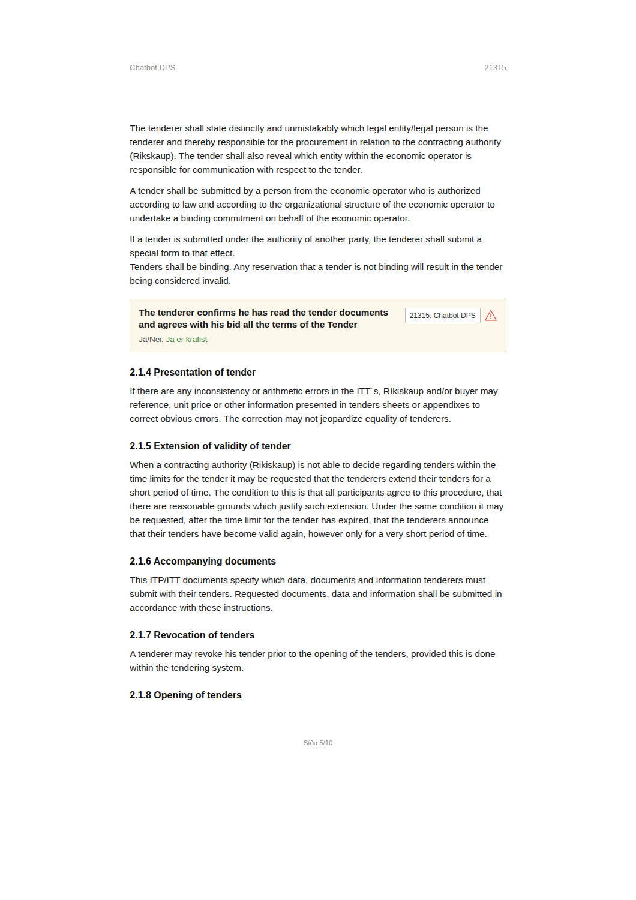Chatbot DPS 21315
The tenderer shall state distinctly and unmistakably which legal entity/legal person is the tenderer and thereby responsible for the procurement in relation to the contracting authority (Rikskaup). The tender shall also reveal which entity within the economic operator is responsible for communication with respect to the tender.
A tender shall be submitted by a person from the economic operator who is authorized according to law and according to the organizational structure of the economic operator to undertake a binding commitment on behalf of the economic operator.
If a tender is submitted under the authority of another party, the tenderer shall submit a special form to that effect.
Tenders shall be binding. Any reservation that a tender is not binding will result in the tender being considered invalid.
The tenderer confirms he has read the tender documents and agrees with his bid all the terms of the Tender
Já/Nei. Já er krafist
21315: Chatbot DPS
2.1.4 Presentation of tender
If there are any inconsistency or arithmetic errors in the ITT´s, Ríkiskaup and/or buyer may reference, unit price or other information presented in tenders sheets or appendixes to correct obvious errors. The correction may not jeopardize equality of tenderers.
2.1.5 Extension of validity of tender
When a contracting authority (Rikiskaup) is not able to decide regarding tenders within the time limits for the tender it may be requested that the tenderers extend their tenders for a short period of time. The condition to this is that all participants agree to this procedure, that there are reasonable grounds which justify such extension. Under the same condition it may be requested, after the time limit for the tender has expired, that the tenderers announce that their tenders have become valid again, however only for a very short period of time.
2.1.6 Accompanying documents
This ITP/ITT documents specify which data, documents and information tenderers must submit with their tenders. Requested documents, data and information shall be submitted in accordance with these instructions.
2.1.7 Revocation of tenders
A tenderer may revoke his tender prior to the opening of the tenders, provided this is done within the tendering system.
2.1.8 Opening of tenders
Síða 5/10